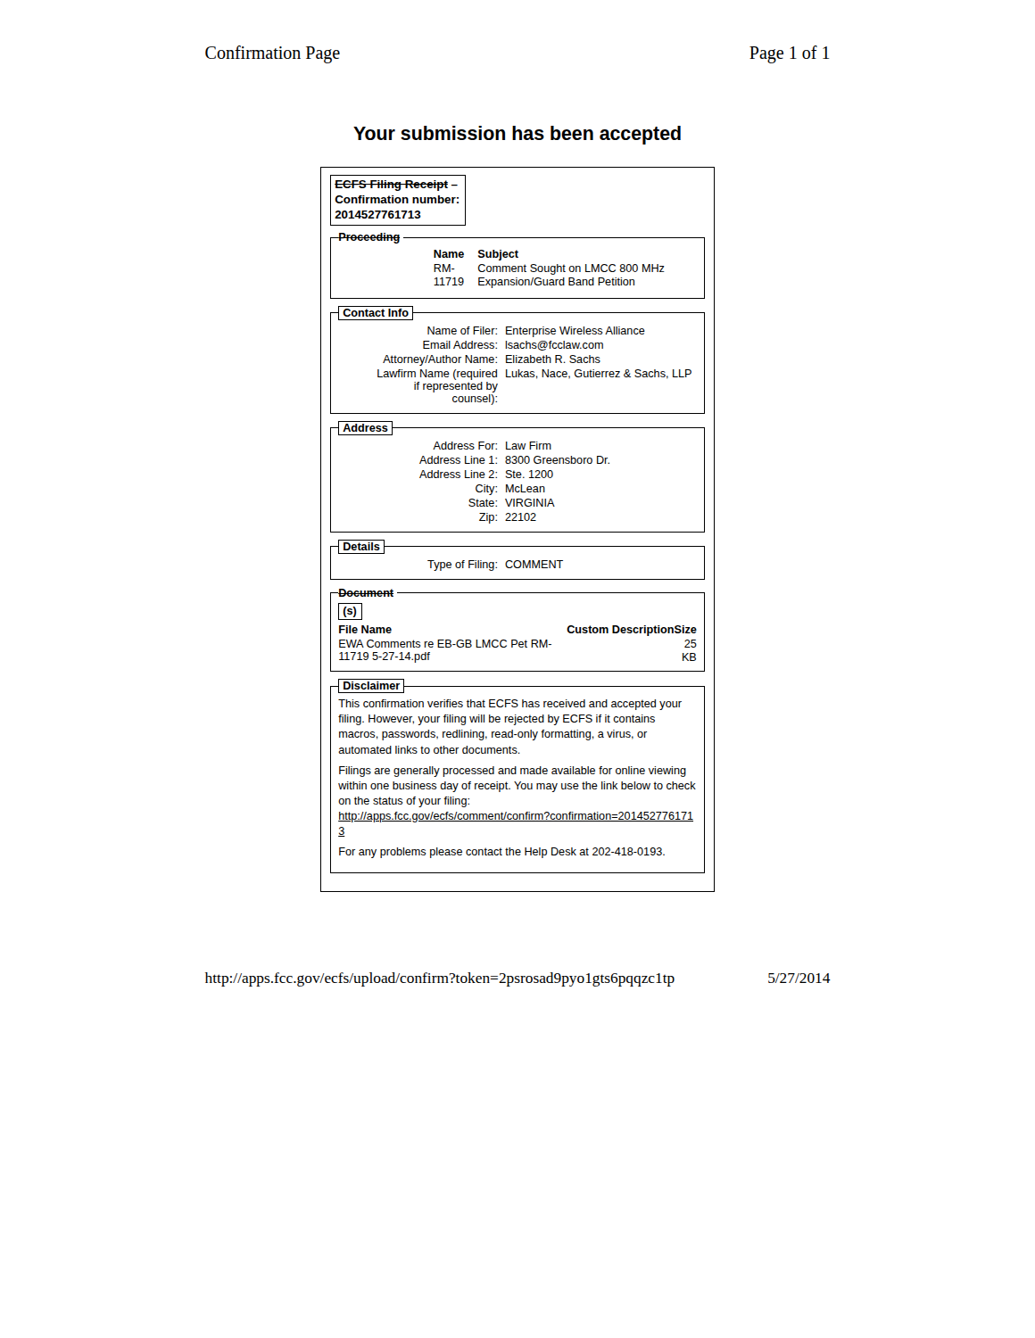Confirmation Page
Page 1 of 1
Your submission has been accepted
ECFS Filing Receipt –
Confirmation number:
2014527761713
Proceeding
| Name | Subject |
| --- | --- |
| RM- 11719 | Comment Sought on LMCC 800 MHz Expansion/Guard Band Petition |
Contact Info
| Name of Filer: | Enterprise Wireless Alliance |
| Email Address: | lsachs@fcclaw.com |
| Attorney/Author Name: | Elizabeth R. Sachs |
| Lawfirm Name (required if represented by counsel): | Lukas, Nace, Gutierrez & Sachs, LLP |
Address
| Address For: | Law Firm |
| Address Line 1: | 8300 Greensboro Dr. |
| Address Line 2: | Ste. 1200 |
| City: | McLean |
| State: | VIRGINIA |
| Zip: | 22102 |
Details
| Type of Filing: | COMMENT |
Document
(s)
File Name Custom DescriptionSize
EWA Comments re EB-GB LMCC Pet RM-
11719 5-27-14.pdf 25
KB
Disclaimer
This confirmation verifies that ECFS has received and accepted your filing. However, your filing will be rejected by ECFS if it contains macros, passwords, redlining, read-only formatting, a virus, or automated links to other documents.
Filings are generally processed and made available for online viewing within one business day of receipt. You may use the link below to check on the status of your filing:
http://apps.fcc.gov/ecfs/comment/confirm?confirmation=2014527761713
For any problems please contact the Help Desk at 202-418-0193.
http://apps.fcc.gov/ecfs/upload/confirm?token=2psrosad9pyo1gts6pqqzc1tp
5/27/2014